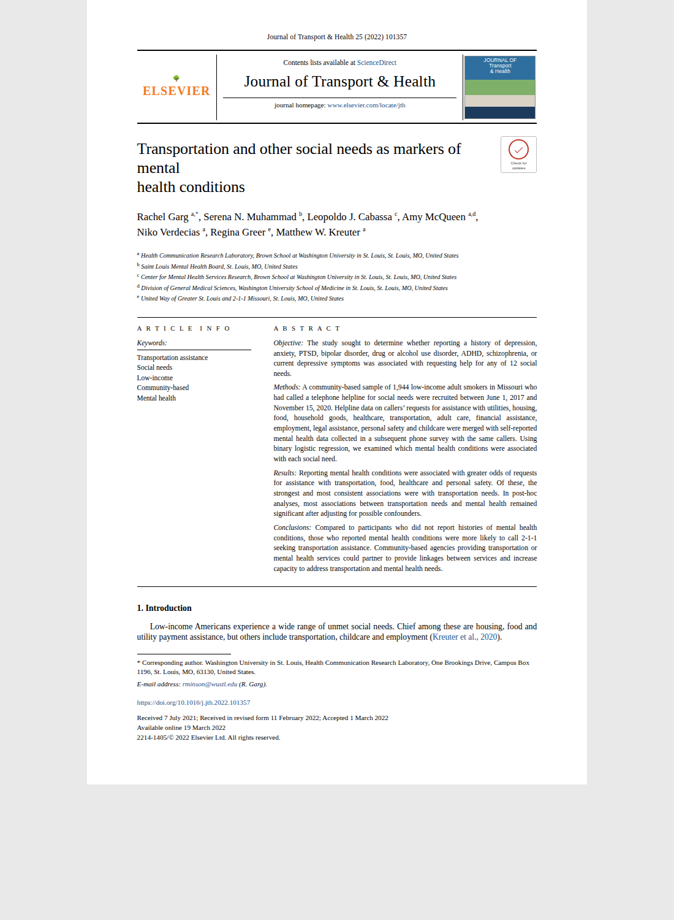Journal of Transport & Health 25 (2022) 101357
🌳
ELSEVIER
Contents lists available at ScienceDirect
Journal of Transport & Health
journal homepage: www.elsevier.com/locate/jth
JOURNAL OF
Transport
& Health
Check for
updates
Transportation and other social needs as markers of mental
health conditions
Rachel Garg a,*, Serena N. Muhammad b, Leopoldo J. Cabassa c, Amy McQueen a,d,
Niko Verdecias a, Regina Greer e, Matthew W. Kreuter a
a Health Communication Research Laboratory, Brown School at Washington University in St. Louis, St. Louis, MO, United States
b Saint Louis Mental Health Board, St. Louis, MO, United States
c Center for Mental Health Services Research, Brown School at Washington University in St. Louis, St. Louis, MO, United States
d Division of General Medical Sciences, Washington University School of Medicine in St. Louis, St. Louis, MO, United States
e United Way of Greater St. Louis and 2-1-1 Missouri, St. Louis, MO, United States
A R T I C L E I N F O
Keywords:
Transportation assistance
Social needs
Low-income
Community-based
Mental health
A B S T R A C T
Objective: The study sought to determine whether reporting a history of depression, anxiety, PTSD, bipolar disorder, drug or alcohol use disorder, ADHD, schizophrenia, or current depressive symptoms was associated with requesting help for any of 12 social needs.
Methods: A community-based sample of 1,944 low-income adult smokers in Missouri who had called a telephone helpline for social needs were recruited between June 1, 2017 and November 15, 2020. Helpline data on callers’ requests for assistance with utilities, housing, food, household goods, healthcare, transportation, adult care, financial assistance, employment, legal assistance, personal safety and childcare were merged with self-reported mental health data collected in a subsequent phone survey with the same callers. Using binary logistic regression, we examined which mental health conditions were associated with each social need.
Results: Reporting mental health conditions were associated with greater odds of requests for assistance with transportation, food, healthcare and personal safety. Of these, the strongest and most consistent associations were with transportation needs. In post-hoc analyses, most associations between transportation needs and mental health remained significant after adjusting for possible confounders.
Conclusions: Compared to participants who did not report histories of mental health conditions, those who reported mental health conditions were more likely to call 2-1-1 seeking transportation assistance. Community-based agencies providing transportation or mental health services could partner to provide linkages between services and increase capacity to address transportation and mental health needs.
1. Introduction
Low-income Americans experience a wide range of unmet social needs. Chief among these are housing, food and utility payment assistance, but others include transportation, childcare and employment (Kreuter et al., 2020).
* Corresponding author. Washington University in St. Louis, Health Communication Research Laboratory, One Brookings Drive, Campus Box 1196, St. Louis, MO, 63130, United States.
E-mail address: rminson@wustl.edu (R. Garg).
https://doi.org/10.1016/j.jth.2022.101357
Received 7 July 2021; Received in revised form 11 February 2022; Accepted 1 March 2022
Available online 19 March 2022
2214-1405/© 2022 Elsevier Ltd. All rights reserved.